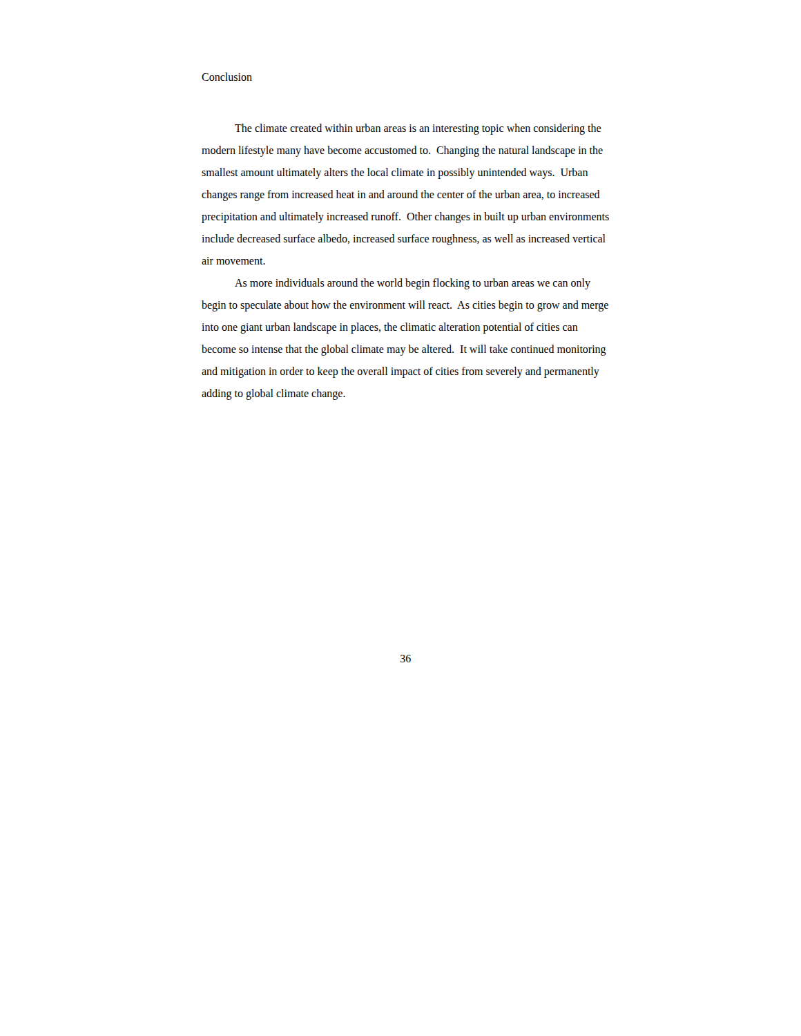Conclusion
The climate created within urban areas is an interesting topic when considering the modern lifestyle many have become accustomed to. Changing the natural landscape in the smallest amount ultimately alters the local climate in possibly unintended ways. Urban changes range from increased heat in and around the center of the urban area, to increased precipitation and ultimately increased runoff. Other changes in built up urban environments include decreased surface albedo, increased surface roughness, as well as increased vertical air movement.
As more individuals around the world begin flocking to urban areas we can only begin to speculate about how the environment will react. As cities begin to grow and merge into one giant urban landscape in places, the climatic alteration potential of cities can become so intense that the global climate may be altered. It will take continued monitoring and mitigation in order to keep the overall impact of cities from severely and permanently adding to global climate change.
36